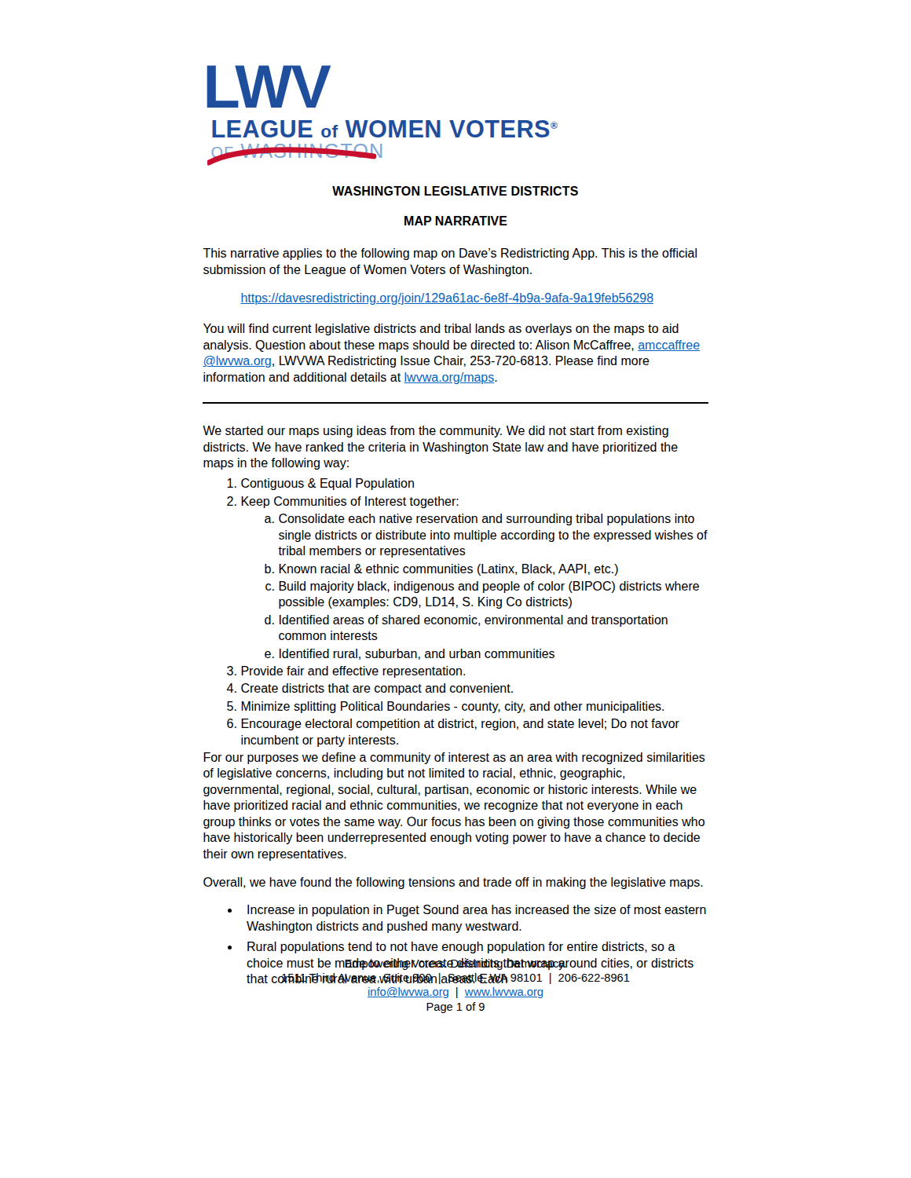LWV LEAGUE of WOMEN VOTERS® OF WASHINGTON
WASHINGTON LEGISLATIVE DISTRICTS
MAP NARRATIVE
This narrative applies to the following map on Dave’s Redistricting App. This is the official submission of the League of Women Voters of Washington.
https://davesredistricting.org/join/129a61ac-6e8f-4b9a-9afa-9a19feb56298
You will find current legislative districts and tribal lands as overlays on the maps to aid analysis. Question about these maps should be directed to: Alison McCaffree, amccaffree@lwvwa.org, LWVWA Redistricting Issue Chair, 253-720-6813. Please find more information and additional details at lwvwa.org/maps.
We started our maps using ideas from the community. We did not start from existing districts. We have ranked the criteria in Washington State law and have prioritized the maps in the following way:
Contiguous & Equal Population
Keep Communities of Interest together:
Consolidate each native reservation and surrounding tribal populations into single districts or distribute into multiple according to the expressed wishes of tribal members or representatives
Known racial & ethnic communities (Latinx, Black, AAPI, etc.)
Build majority black, indigenous and people of color (BIPOC) districts where possible (examples: CD9, LD14, S. King Co districts)
Identified areas of shared economic, environmental and transportation common interests
Identified rural, suburban, and urban communities
Provide fair and effective representation.
Create districts that are compact and convenient.
Minimize splitting Political Boundaries - county, city, and other municipalities.
Encourage electoral competition at district, region, and state level; Do not favor incumbent or party interests.
For our purposes we define a community of interest as an area with recognized similarities of legislative concerns, including but not limited to racial, ethnic, geographic, governmental, regional, social, cultural, partisan, economic or historic interests. While we have prioritized racial and ethnic communities, we recognize that not everyone in each group thinks or votes the same way. Our focus has been on giving those communities who have historically been underrepresented enough voting power to have a chance to decide their own representatives.
Overall, we have found the following tensions and trade off in making the legislative maps.
Increase in population in Puget Sound area has increased the size of most eastern Washington districts and pushed many westward.
Rural populations tend to not have enough population for entire districts, so a choice must be made to either create districts that wrap around cities, or districts that combine rural area with urban areas. Each
Empowering Voters. Defending Democracy.
1511 Third Avenue, Suite 900 | Seattle, WA 98101 | 206-622-8961
info@lwvwa.org | www.lwvwa.org
Page 1 of 9